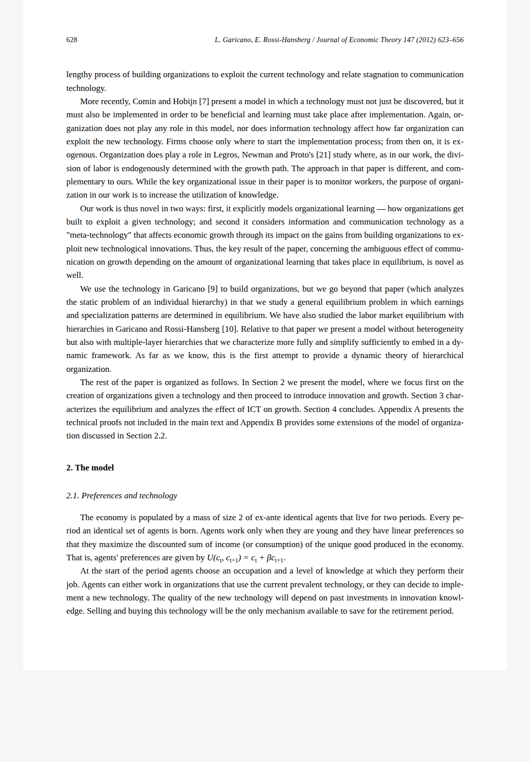628 L. Garicano, E. Rossi-Hansberg / Journal of Economic Theory 147 (2012) 623–656
lengthy process of building organizations to exploit the current technology and relate stagnation to communication technology.
More recently, Comin and Hobijn [7] present a model in which a technology must not just be discovered, but it must also be implemented in order to be beneficial and learning must take place after implementation. Again, organization does not play any role in this model, nor does information technology affect how far organization can exploit the new technology. Firms choose only where to start the implementation process; from then on, it is exogenous. Organization does play a role in Legros, Newman and Proto's [21] study where, as in our work, the division of labor is endogenously determined with the growth path. The approach in that paper is different, and complementary to ours. While the key organizational issue in their paper is to monitor workers, the purpose of organization in our work is to increase the utilization of knowledge.
Our work is thus novel in two ways: first, it explicitly models organizational learning — how organizations get built to exploit a given technology; and second it considers information and communication technology as a "meta-technology" that affects economic growth through its impact on the gains from building organizations to exploit new technological innovations. Thus, the key result of the paper, concerning the ambiguous effect of communication on growth depending on the amount of organizational learning that takes place in equilibrium, is novel as well.
We use the technology in Garicano [9] to build organizations, but we go beyond that paper (which analyzes the static problem of an individual hierarchy) in that we study a general equilibrium problem in which earnings and specialization patterns are determined in equilibrium. We have also studied the labor market equilibrium with hierarchies in Garicano and Rossi-Hansberg [10]. Relative to that paper we present a model without heterogeneity but also with multiple-layer hierarchies that we characterize more fully and simplify sufficiently to embed in a dynamic framework. As far as we know, this is the first attempt to provide a dynamic theory of hierarchical organization.
The rest of the paper is organized as follows. In Section 2 we present the model, where we focus first on the creation of organizations given a technology and then proceed to introduce innovation and growth. Section 3 characterizes the equilibrium and analyzes the effect of ICT on growth. Section 4 concludes. Appendix A presents the technical proofs not included in the main text and Appendix B provides some extensions of the model of organization discussed in Section 2.2.
2. The model
2.1. Preferences and technology
The economy is populated by a mass of size 2 of ex-ante identical agents that live for two periods. Every period an identical set of agents is born. Agents work only when they are young and they have linear preferences so that they maximize the discounted sum of income (or consumption) of the unique good produced in the economy. That is, agents' preferences are given by U(ct, ct+1) = ct + βct+1.
At the start of the period agents choose an occupation and a level of knowledge at which they perform their job. Agents can either work in organizations that use the current prevalent technology, or they can decide to implement a new technology. The quality of the new technology will depend on past investments in innovation knowledge. Selling and buying this technology will be the only mechanism available to save for the retirement period.